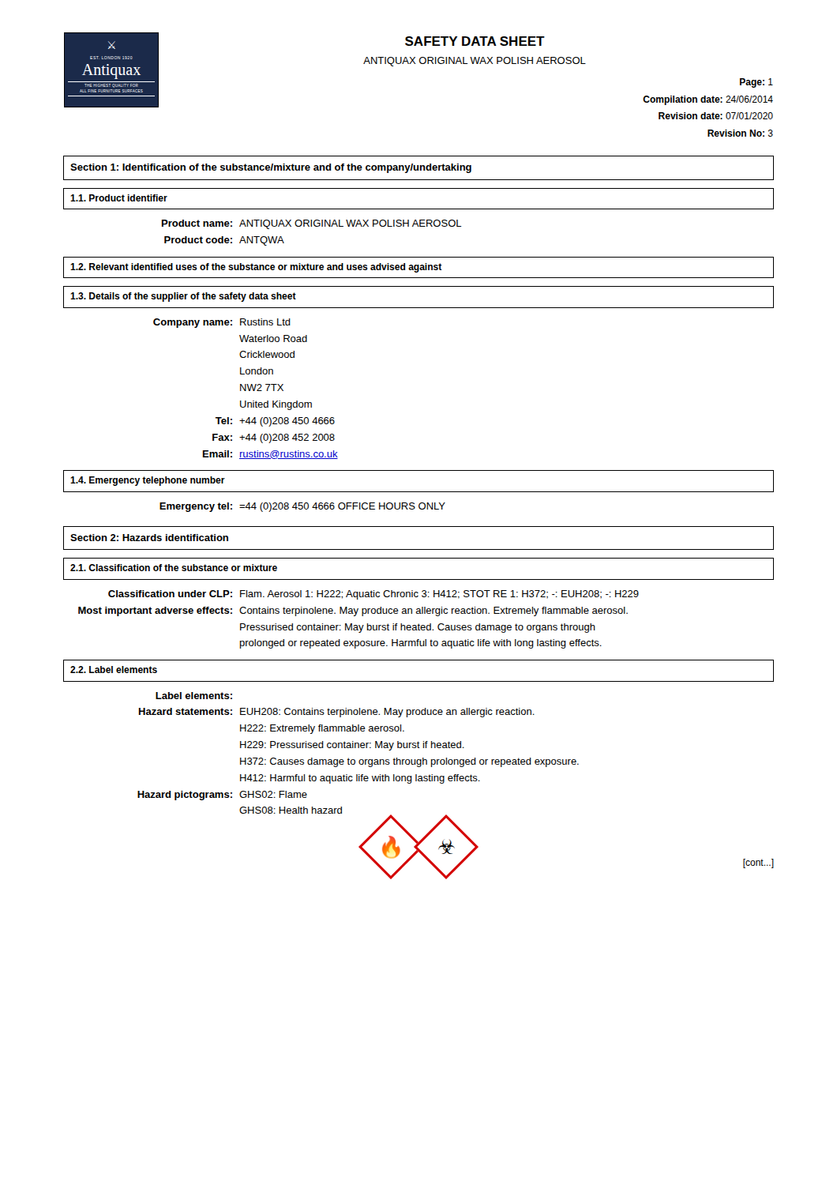| ⚔ EST. LONDON 1920 Antiquax THE HIGHEST QUALITY FOR ALL FINE FURNITURE SURFACES | SAFETY DATA SHEET ANTIQUAX ORIGINAL WAX POLISH AEROSOL Page: 1 Compilation date: 24/06/2014 Revision date: 07/01/2020 Revision No: 3 |
Section 1: Identification of the substance/mixture and of the company/undertaking
1.1. Product identifier
| Product name: | ANTIQUAX ORIGINAL WAX POLISH AEROSOL |
| Product code: | ANTQWA |
1.2. Relevant identified uses of the substance or mixture and uses advised against
1.3. Details of the supplier of the safety data sheet
| Company name: | Rustins Ltd |
| | Waterloo Road |
| | Cricklewood |
| | London |
| | NW2 7TX |
| | United Kingdom |
| Tel: | +44 (0)208 450 4666 |
| Fax: | +44 (0)208 452 2008 |
| Email: | rustins@rustins.co.uk |
1.4. Emergency telephone number
| Emergency tel: | =44 (0)208 450 4666 OFFICE HOURS ONLY |
Section 2: Hazards identification
2.1. Classification of the substance or mixture
| Classification under CLP: | Flam. Aerosol 1: H222; Aquatic Chronic 3: H412; STOT RE 1: H372; -: EUH208; -: H229 |
| Most important adverse effects: | Contains terpinolene. May produce an allergic reaction. Extremely flammable aerosol. |
| | Pressurised container: May burst if heated. Causes damage to organs through |
| | prolonged or repeated exposure. Harmful to aquatic life with long lasting effects. |
2.2. Label elements
| Label elements: | |
| Hazard statements: | EUH208: Contains terpinolene. May produce an allergic reaction. |
| | H222: Extremely flammable aerosol. |
| | H229: Pressurised container: May burst if heated. |
| | H372: Causes damage to organs through prolonged or repeated exposure. |
| | H412: Harmful to aquatic life with long lasting effects. |
| Hazard pictograms: | GHS02: Flame |
| | GHS08: Health hazard |
🔥 ☣
[cont...]